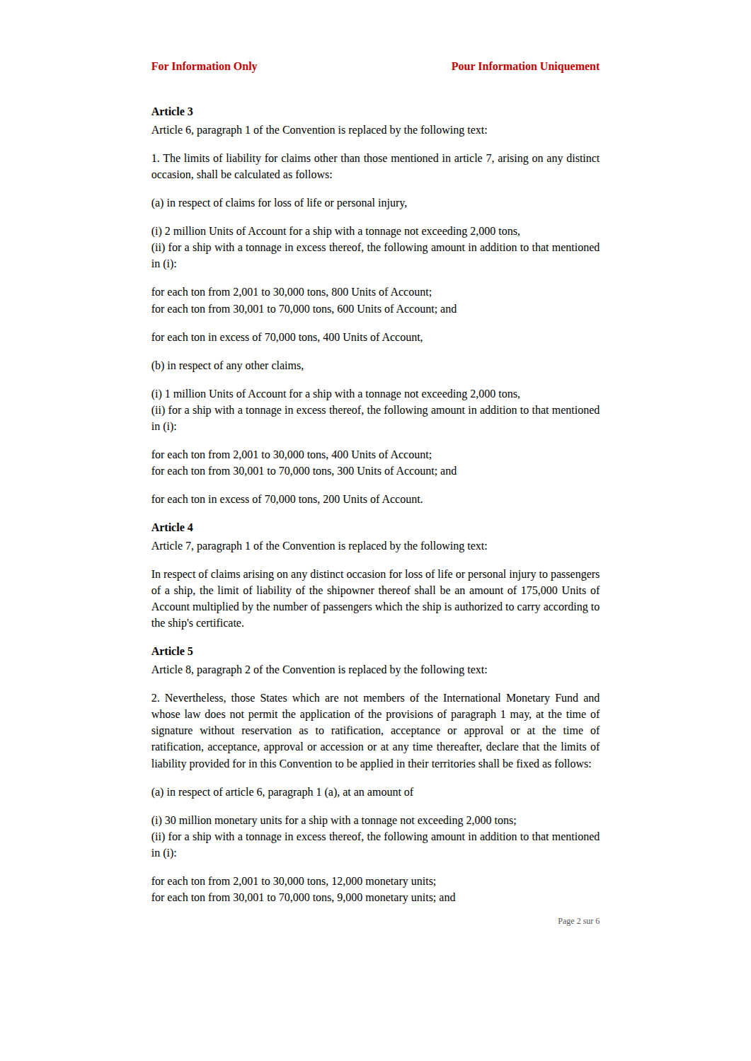For Information Only Pour Information Uniquement
Article 3
Article 6, paragraph 1 of the Convention is replaced by the following text:
1. The limits of liability for claims other than those mentioned in article 7, arising on any distinct occasion, shall be calculated as follows:
(a) in respect of claims for loss of life or personal injury,
(i) 2 million Units of Account for a ship with a tonnage not exceeding 2,000 tons,
(ii) for a ship with a tonnage in excess thereof, the following amount in addition to that mentioned in (i):
for each ton from 2,001 to 30,000 tons, 800 Units of Account;
for each ton from 30,001 to 70,000 tons, 600 Units of Account; and
for each ton in excess of 70,000 tons, 400 Units of Account,
(b) in respect of any other claims,
(i) 1 million Units of Account for a ship with a tonnage not exceeding 2,000 tons,
(ii) for a ship with a tonnage in excess thereof, the following amount in addition to that mentioned in (i):
for each ton from 2,001 to 30,000 tons, 400 Units of Account;
for each ton from 30,001 to 70,000 tons, 300 Units of Account; and
for each ton in excess of 70,000 tons, 200 Units of Account.
Article 4
Article 7, paragraph 1 of the Convention is replaced by the following text:
In respect of claims arising on any distinct occasion for loss of life or personal injury to passengers of a ship, the limit of liability of the shipowner thereof shall be an amount of 175,000 Units of Account multiplied by the number of passengers which the ship is authorized to carry according to the ship's certificate.
Article 5
Article 8, paragraph 2 of the Convention is replaced by the following text:
2. Nevertheless, those States which are not members of the International Monetary Fund and whose law does not permit the application of the provisions of paragraph 1 may, at the time of signature without reservation as to ratification, acceptance or approval or at the time of ratification, acceptance, approval or accession or at any time thereafter, declare that the limits of liability provided for in this Convention to be applied in their territories shall be fixed as follows:
(a) in respect of article 6, paragraph 1 (a), at an amount of
(i) 30 million monetary units for a ship with a tonnage not exceeding 2,000 tons;
(ii) for a ship with a tonnage in excess thereof, the following amount in addition to that mentioned in (i):
for each ton from 2,001 to 30,000 tons, 12,000 monetary units;
for each ton from 30,001 to 70,000 tons, 9,000 monetary units; and
Page 2 sur 6